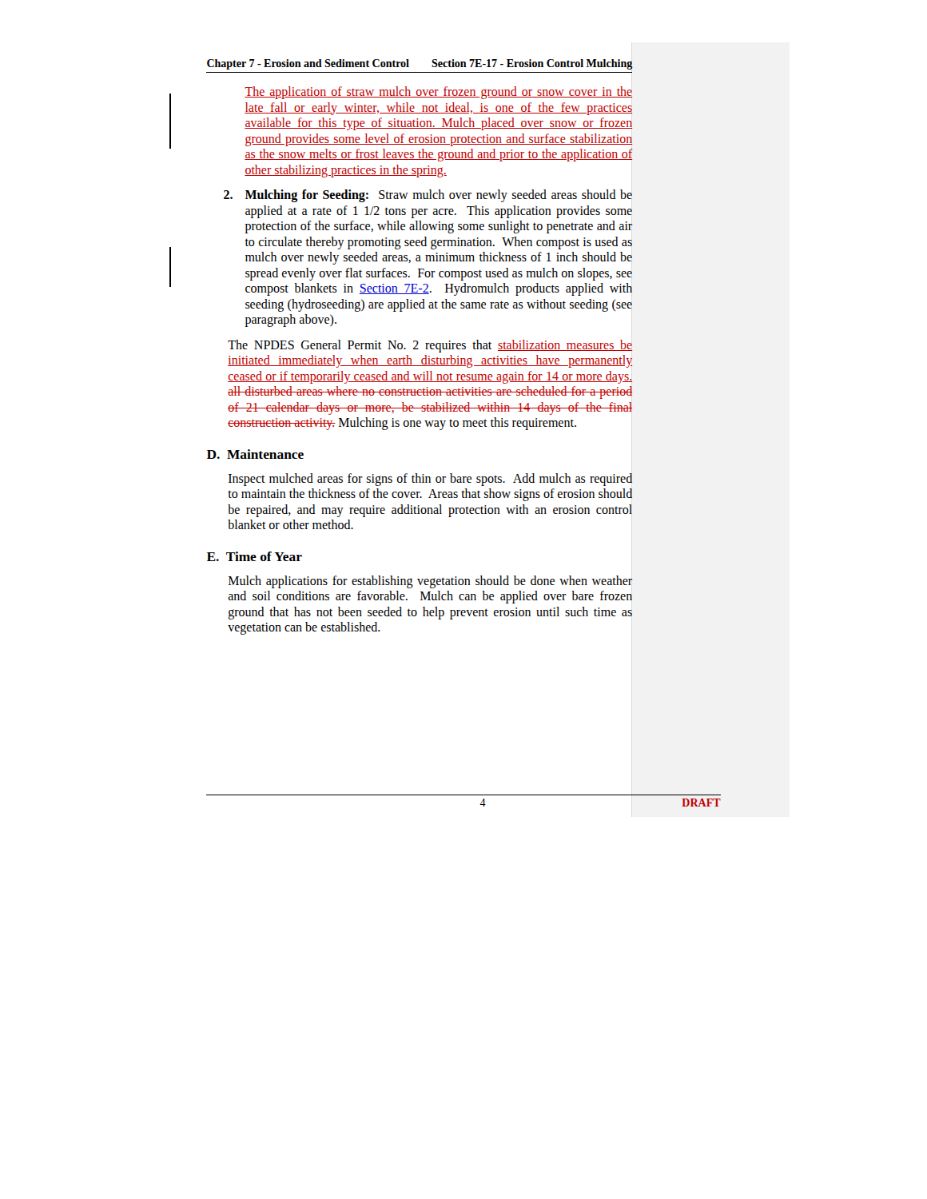Chapter 7 - Erosion and Sediment Control Section 7E-17 - Erosion Control Mulching
The application of straw mulch over frozen ground or snow cover in the late fall or early winter, while not ideal, is one of the few practices available for this type of situation. Mulch placed over snow or frozen ground provides some level of erosion protection and surface stabilization as the snow melts or frost leaves the ground and prior to the application of other stabilizing practices in the spring.
2. Mulching for Seeding: Straw mulch over newly seeded areas should be applied at a rate of 1 1/2 tons per acre. This application provides some protection of the surface, while allowing some sunlight to penetrate and air to circulate thereby promoting seed germination. When compost is used as mulch over newly seeded areas, a minimum thickness of 1 inch should be spread evenly over flat surfaces. For compost used as mulch on slopes, see compost blankets in Section 7E-2. Hydromulch products applied with seeding (hydroseeding) are applied at the same rate as without seeding (see paragraph above).
The NPDES General Permit No. 2 requires that stabilization measures be initiated immediately when earth disturbing activities have permanently ceased or if temporarily ceased and will not resume again for 14 or more days. all disturbed areas where no construction activities are scheduled for a period of 21 calendar days or more, be stabilized within 14 days of the final construction activity. Mulching is one way to meet this requirement.
D. Maintenance
Inspect mulched areas for signs of thin or bare spots. Add mulch as required to maintain the thickness of the cover. Areas that show signs of erosion should be repaired, and may require additional protection with an erosion control blanket or other method.
E. Time of Year
Mulch applications for establishing vegetation should be done when weather and soil conditions are favorable. Mulch can be applied over bare frozen ground that has not been seeded to help prevent erosion until such time as vegetation can be established.
4 DRAFT